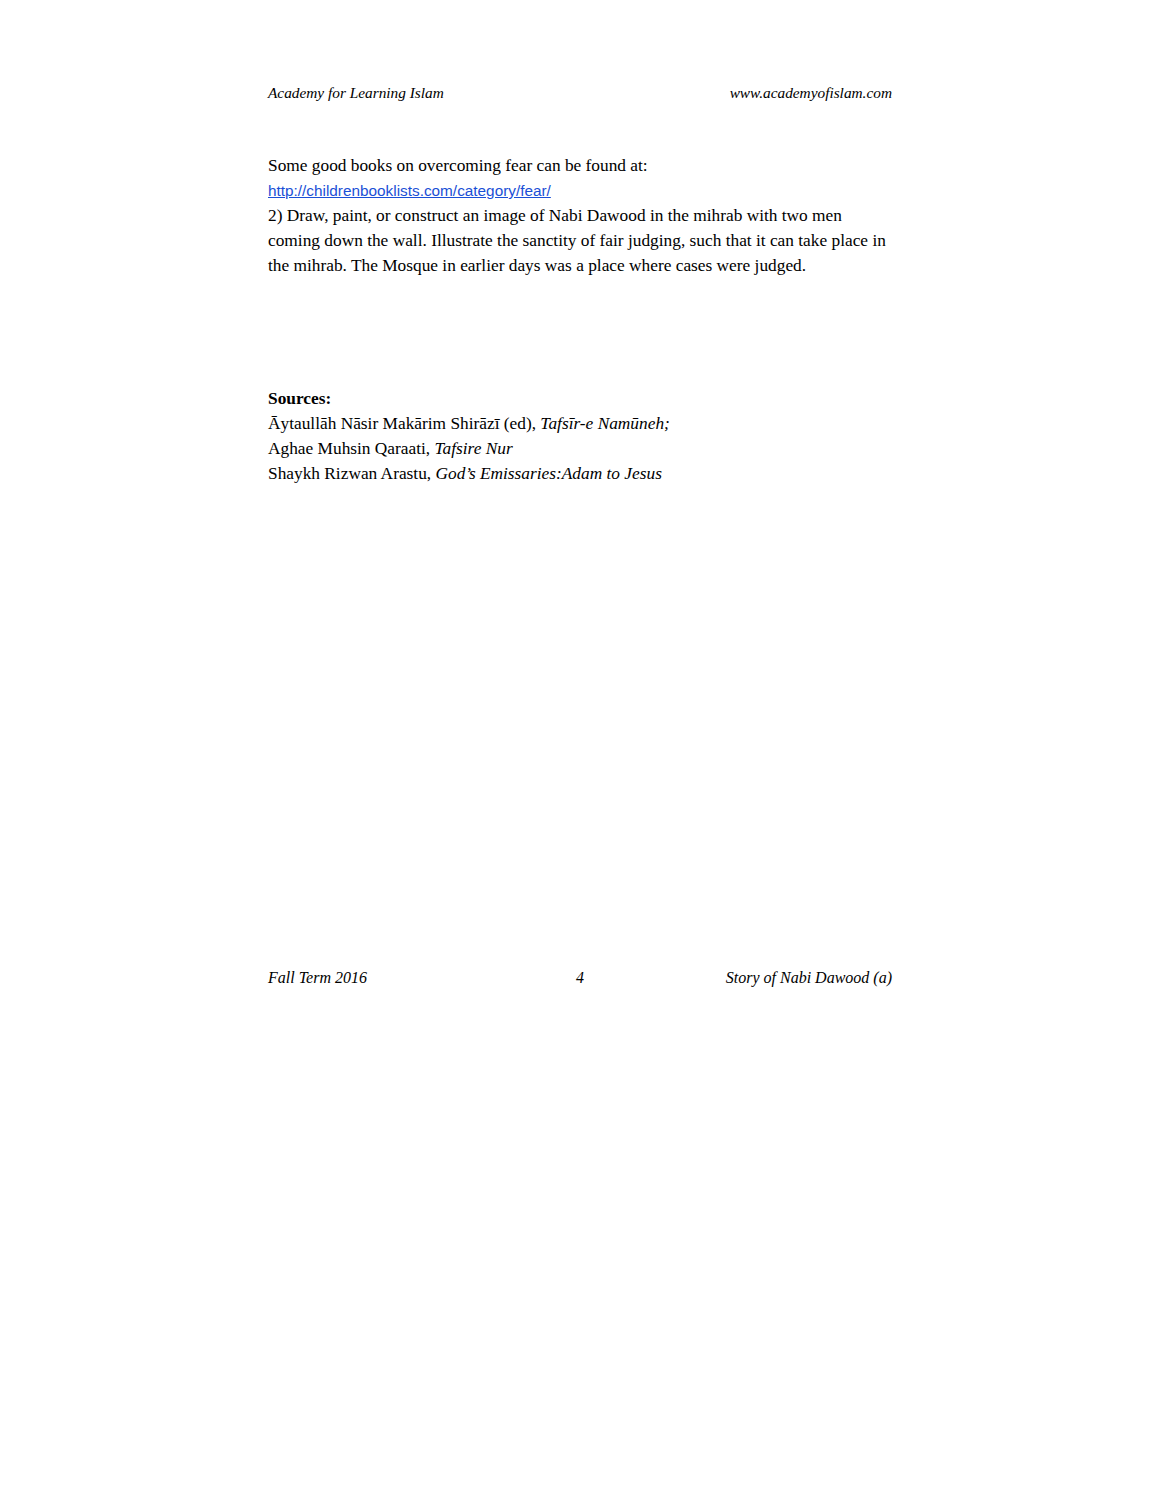Academy for Learning Islam
www.academyofislam.com
Some good books on overcoming fear can be found at: http://childrenbooklists.com/category/fear/
2) Draw, paint, or construct an image of Nabi Dawood in the mihrab with two men coming down the wall. Illustrate the sanctity of fair judging, such that it can take place in the mihrab. The Mosque in earlier days was a place where cases were judged.
Sources:
Āytaullāh Nāsir Makārim Shirāzī (ed), Tafsīr-e Namūneh;
Aghae Muhsin Qaraati, Tafsire Nur
Shaykh Rizwan Arastu, God’s Emissaries:Adam to Jesus
Fall Term 2016
4
Story of Nabi Dawood (a)